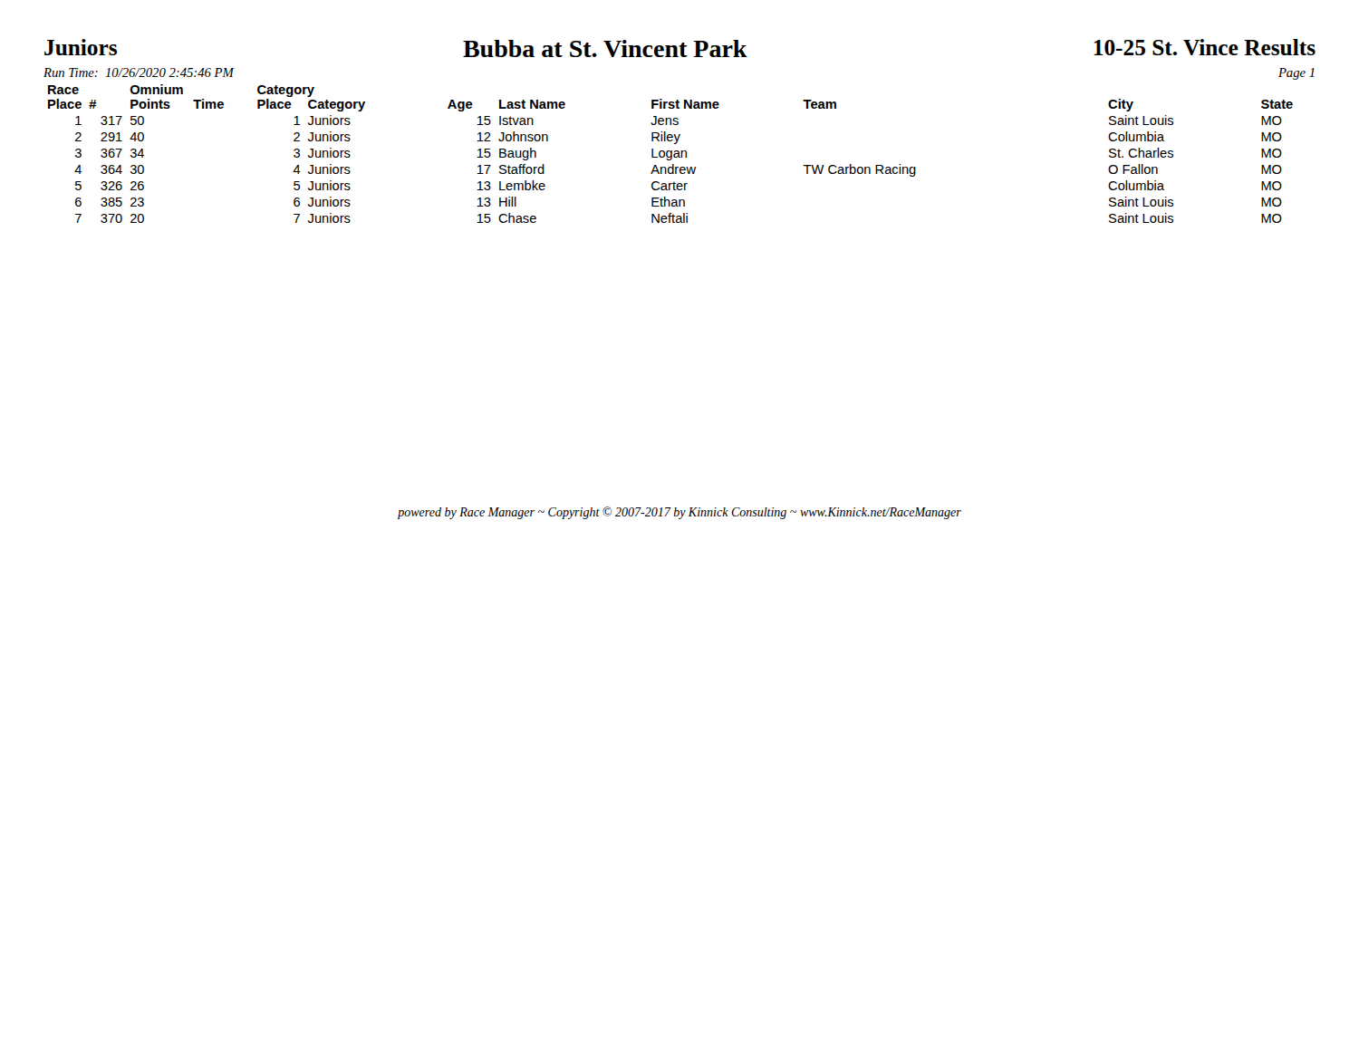Juniors
Bubba at St. Vincent Park
10-25 St. Vince Results
Run Time: 10/26/2020 2:45:46 PM Page 1
| Race | Omnium | Category | |
| --- | --- | --- | --- |
| Place | # | Points | Time | Place | Category | Age | Last Name | First Name | Team | City | State |
| 1 | 317 | 50 | | 1 | Juniors | 15 | Istvan | Jens | | Saint Louis | MO |
| 2 | 291 | 40 | | 2 | Juniors | 12 | Johnson | Riley | | Columbia | MO |
| 3 | 367 | 34 | | 3 | Juniors | 15 | Baugh | Logan | | St. Charles | MO |
| 4 | 364 | 30 | | 4 | Juniors | 17 | Stafford | Andrew | TW Carbon Racing | O Fallon | MO |
| 5 | 326 | 26 | | 5 | Juniors | 13 | Lembke | Carter | | Columbia | MO |
| 6 | 385 | 23 | | 6 | Juniors | 13 | Hill | Ethan | | Saint Louis | MO |
| 7 | 370 | 20 | | 7 | Juniors | 15 | Chase | Neftali | | Saint Louis | MO |
powered by Race Manager ~ Copyright © 2007-2017 by Kinnick Consulting ~ www.Kinnick.net/RaceManager